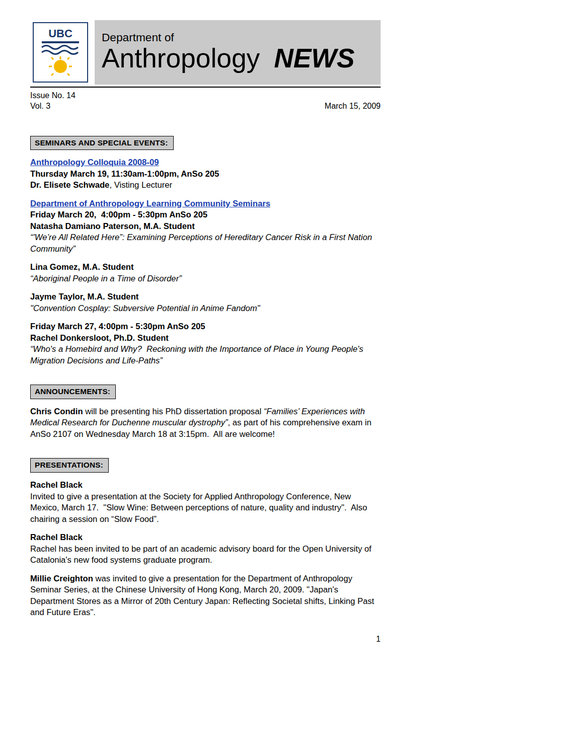UBC
Department of
Anthropology NEWS
Issue No. 14
Vol. 3
March 15, 2009
SEMINARS AND SPECIAL EVENTS:
Anthropology Colloquia 2008-09
Thursday March 19, 11:30am-1:00pm, AnSo 205
Dr. Elisete Schwade, Visting Lecturer
Department of Anthropology Learning Community Seminars
Friday March 20, 4:00pm - 5:30pm AnSo 205
Natasha Damiano Paterson, M.A. Student
“'We’re All Related Here”: Examining Perceptions of Hereditary Cancer Risk in a First Nation Community”
Lina Gomez, M.A. Student
“Aboriginal People in a Time of Disorder”
Jayme Taylor, M.A. Student
"Convention Cosplay: Subversive Potential in Anime Fandom"
Friday March 27, 4:00pm - 5:30pm AnSo 205
Rachel Donkersloot, Ph.D. Student
“Who's a Homebird and Why? Reckoning with the Importance of Place in Young People's Migration Decisions and Life-Paths”
ANNOUNCEMENTS:
Chris Condin will be presenting his PhD dissertation proposal “Families’ Experiences with Medical Research for Duchenne muscular dystrophy”, as part of his comprehensive exam in AnSo 2107 on Wednesday March 18 at 3:15pm. All are welcome!
PRESENTATIONS:
Rachel Black
Invited to give a presentation at the Society for Applied Anthropology Conference, New Mexico, March 17. "Slow Wine: Between perceptions of nature, quality and industry". Also chairing a session on “Slow Food”.
Rachel Black
Rachel has been invited to be part of an academic advisory board for the Open University of Catalonia's new food systems graduate program.
Millie Creighton was invited to give a presentation for the Department of Anthropology Seminar Series, at the Chinese University of Hong Kong, March 20, 2009. "Japan's Department Stores as a Mirror of 20th Century Japan: Reflecting Societal shifts, Linking Past and Future Eras".
1